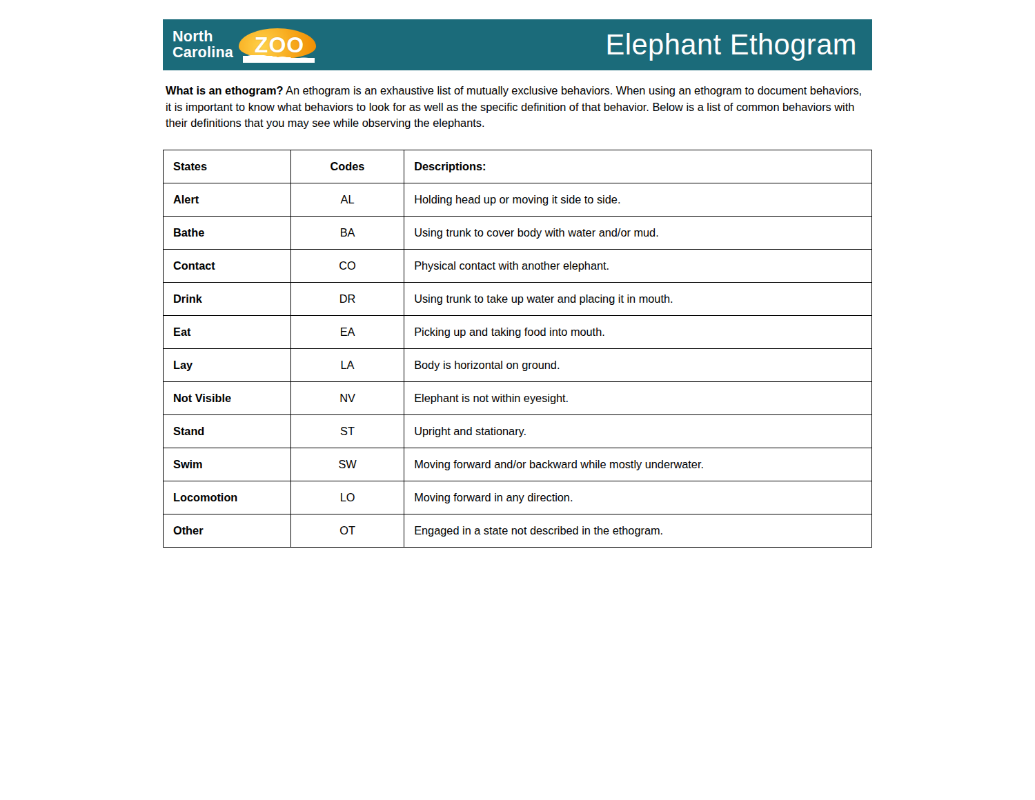North Carolina
ZOO
Elephant Ethogram
What is an ethogram? An ethogram is an exhaustive list of mutually exclusive behaviors. When using an ethogram to document behaviors, it is important to know what behaviors to look for as well as the specific definition of that behavior. Below is a list of common behaviors with their definitions that you may see while observing the elephants.
| States | Codes | Descriptions: |
| --- | --- | --- |
| Alert | AL | Holding head up or moving it side to side. |
| Bathe | BA | Using trunk to cover body with water and/or mud. |
| Contact | CO | Physical contact with another elephant. |
| Drink | DR | Using trunk to take up water and placing it in mouth. |
| Eat | EA | Picking up and taking food into mouth. |
| Lay | LA | Body is horizontal on ground. |
| Not Visible | NV | Elephant is not within eyesight. |
| Stand | ST | Upright and stationary. |
| Swim | SW | Moving forward and/or backward while mostly underwater. |
| Locomotion | LO | Moving forward in any direction. |
| Other | OT | Engaged in a state not described in the ethogram. |